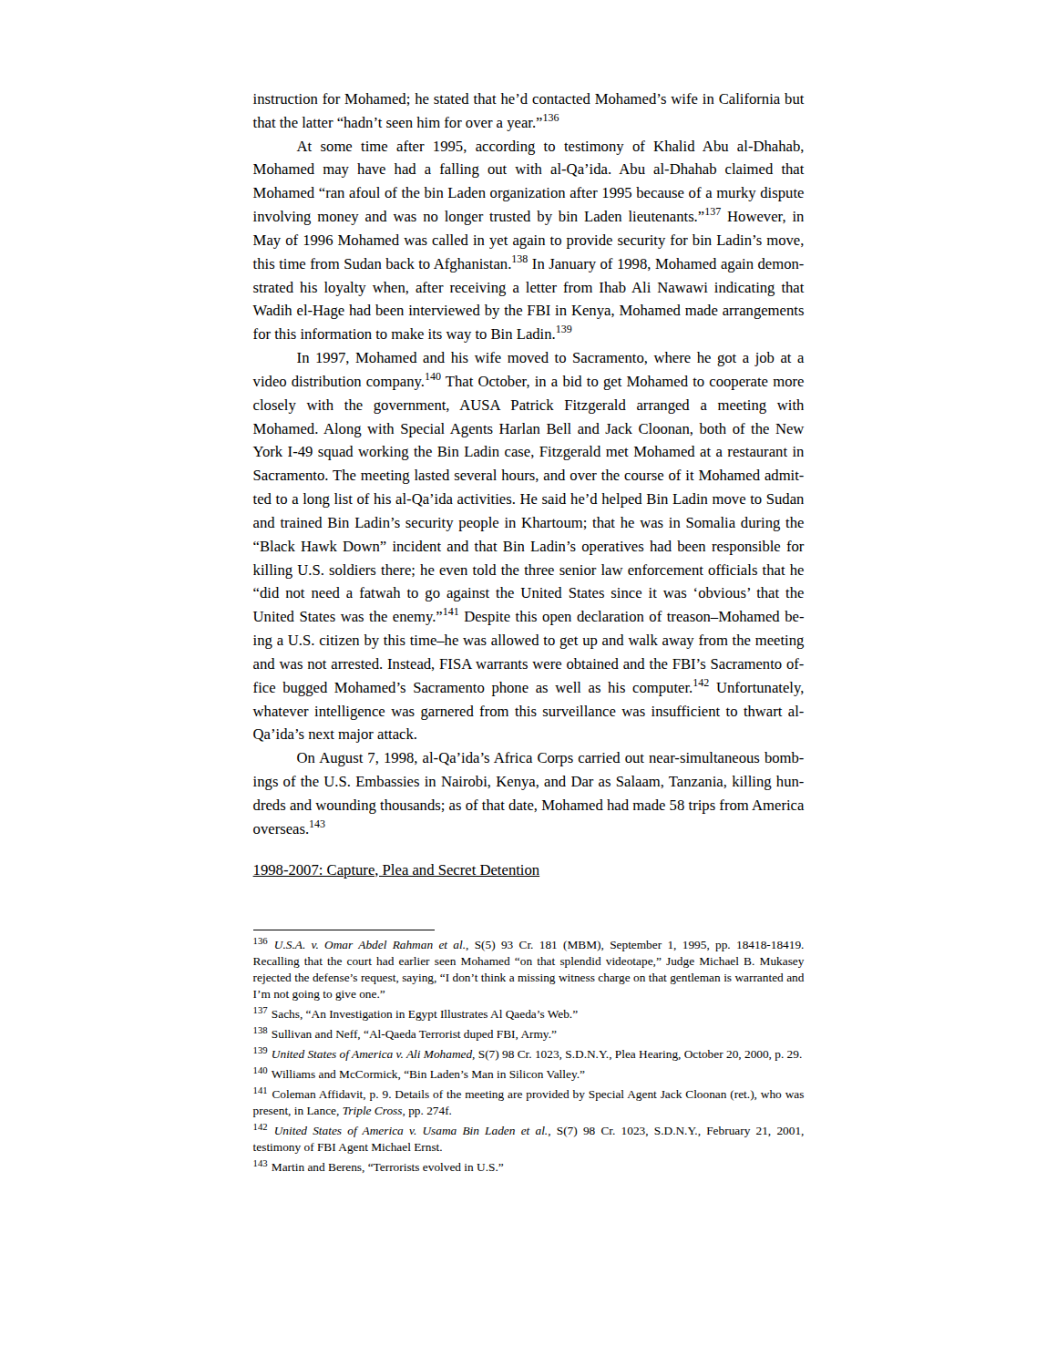instruction for Mohamed; he stated that he’d contacted Mohamed’s wife in California but that the latter “hadn’t seen him for over a year.”136
At some time after 1995, according to testimony of Khalid Abu al-Dhahab, Mohamed may have had a falling out with al-Qa’ida. Abu al-Dhahab claimed that Mohamed “ran afoul of the bin Laden organization after 1995 because of a murky dispute involving money and was no longer trusted by bin Laden lieutenants.”137 However, in May of 1996 Mohamed was called in yet again to provide security for bin Ladin’s move, this time from Sudan back to Afghanistan.138 In January of 1998, Mohamed again demonstrated his loyalty when, after receiving a letter from Ihab Ali Nawawi indicating that Wadih el-Hage had been interviewed by the FBI in Kenya, Mohamed made arrangements for this information to make its way to Bin Ladin.139
In 1997, Mohamed and his wife moved to Sacramento, where he got a job at a video distribution company.140 That October, in a bid to get Mohamed to cooperate more closely with the government, AUSA Patrick Fitzgerald arranged a meeting with Mohamed. Along with Special Agents Harlan Bell and Jack Cloonan, both of the New York I-49 squad working the Bin Ladin case, Fitzgerald met Mohamed at a restaurant in Sacramento. The meeting lasted several hours, and over the course of it Mohamed admitted to a long list of his al-Qa’ida activities. He said he’d helped Bin Ladin move to Sudan and trained Bin Ladin’s security people in Khartoum; that he was in Somalia during the “Black Hawk Down” incident and that Bin Ladin’s operatives had been responsible for killing U.S. soldiers there; he even told the three senior law enforcement officials that he “did not need a fatwah to go against the United States since it was ‘obvious’ that the United States was the enemy.”141 Despite this open declaration of treason–Mohamed being a U.S. citizen by this time–he was allowed to get up and walk away from the meeting and was not arrested. Instead, FISA warrants were obtained and the FBI’s Sacramento office bugged Mohamed’s Sacramento phone as well as his computer.142 Unfortunately, whatever intelligence was garnered from this surveillance was insufficient to thwart al-Qa’ida’s next major attack.
On August 7, 1998, al-Qa’ida’s Africa Corps carried out near-simultaneous bombings of the U.S. Embassies in Nairobi, Kenya, and Dar as Salaam, Tanzania, killing hundreds and wounding thousands; as of that date, Mohamed had made 58 trips from America overseas.143
1998-2007: Capture, Plea and Secret Detention
U.S.A. v. Omar Abdel Rahman et al., S(5) 93 Cr. 181 (MBM), September 1, 1995, pp. 18418-18419. Recalling that the court had earlier seen Mohamed “on that splendid videotape,” Judge Michael B. Mukasey rejected the defense’s request, saying, “I don’t think a missing witness charge on that gentleman is warranted and I’m not going to give one.”
Sachs, “An Investigation in Egypt Illustrates Al Qaeda’s Web.”
Sullivan and Neff, “Al-Qaeda Terrorist duped FBI, Army.”
United States of America v. Ali Mohamed, S(7) 98 Cr. 1023, S.D.N.Y., Plea Hearing, October 20, 2000, p. 29.
Williams and McCormick, “Bin Laden’s Man in Silicon Valley.”
Coleman Affidavit, p. 9. Details of the meeting are provided by Special Agent Jack Cloonan (ret.), who was present, in Lance, Triple Cross, pp. 274f.
United States of America v. Usama Bin Laden et al., S(7) 98 Cr. 1023, S.D.N.Y., February 21, 2001, testimony of FBI Agent Michael Ernst.
Martin and Berens, “Terrorists evolved in U.S.”